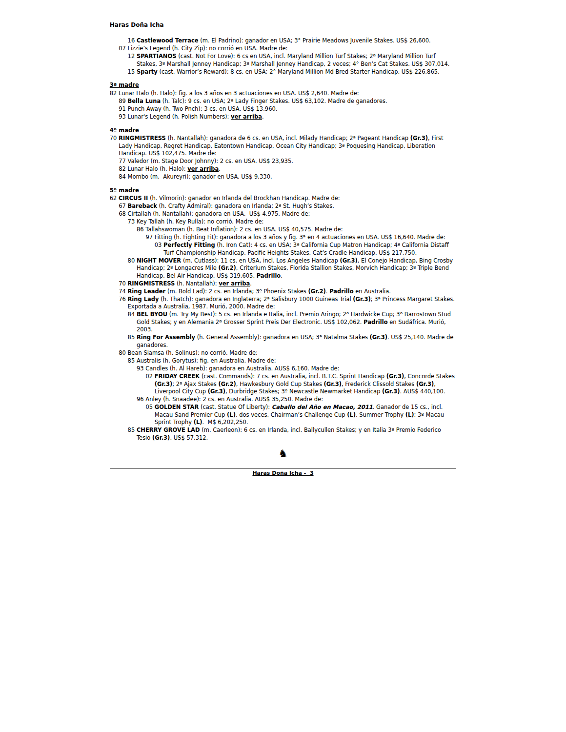Haras Doña Icha
16 Castlewood Terrace (m. El Padrino): ganador en USA; 3° Prairie Meadows Juvenile Stakes. US$ 26,600.
07 Lizzie’s Legend (h. City Zip): no corrió en USA. Madre de:
12 SPARTIANOS (cast. Not For Love): 6 cs en USA, incl. Maryland Million Turf Stakes; 2º Maryland Million Turf Stakes, 3º Marshall Jenney Handicap; 3º Marshall Jenney Handicap, 2 veces; 4° Ben’s Cat Stakes. US$ 307,014.
15 Sparty (cast. Warrior’s Reward): 8 cs. en USA; 2° Maryland Million Md Bred Starter Handicap. US$ 226,865.
3ª madre
82 Lunar Halo (h. Halo): fig. a los 3 años en 3 actuaciones en USA. US$ 2,640. Madre de:
89 Bella Luna (h. Talc): 9 cs. en USA; 2ª Lady Finger Stakes. US$ 63,102. Madre de ganadores.
91 Punch Away (h. Two Pnch): 3 cs. en USA. US$ 13,960.
93 Lunar's Legend (h. Polish Numbers): ver arriba.
4ª madre
70 RINGMISTRESS (h. Nantallah): ganadora de 6 cs. en USA, incl. Milady Handicap; 2ª Pageant Handicap (Gr.3), First Lady Handicap, Regret Handicap, Eatontown Handicap, Ocean City Handicap; 3ª Poquesing Handicap, Liberation Handicap. US$ 102,475. Madre de:
77 Valedor (m. Stage Door Johnny): 2 cs. en USA. US$ 23,935.
82 Lunar Halo (h. Halo): ver arriba.
84 Mombo (m. Akureyri): ganador en USA. US$ 9,330.
5ª madre
62 CIRCUS II (h. Vilmorin): ganador en Irlanda del Brockhan Handicap. Madre de:
67 Bareback (h. Crafty Admiral): ganadora en Irlanda; 2ª St. Hugh’s Stakes.
68 Cirtallah (h. Nantallah): ganadora en USA. US$ 4,975. Madre de:
73 Key Tallah (h. Key Rulla): no corrió. Madre de:
86 Tallahswoman (h. Beat Inflation): 2 cs. en USA. US$ 40,575. Madre de:
97 Fitting (h. Fighting Fit): ganadora a los 3 años y fig. 3ª en 4 actuaciones en USA. US$ 16,640. Madre de:
03 Perfectly Fitting (h. Iron Cat): 4 cs. en USA; 3ª California Cup Matron Handicap; 4ª California Distaff Turf Championship Handicap, Pacific Heights Stakes, Cat’s Cradle Handicap. US$ 217,750.
80 NIGHT MOVER (m. Cutlass): 11 cs. en USA, incl. Los Angeles Handicap (Gr.3), El Conejo Handicap, Bing Crosby Handicap; 2º Longacres Mile (Gr.2), Criterium Stakes, Florida Stallion Stakes, Morvich Handicap; 3º Triple Bend Handicap, Bel Air Handicap. US$ 319,605. Padrillo.
70 RINGMISTRESS (h. Nantallah): ver arriba.
74 Ring Leader (m. Bold Lad): 2 cs. en Irlanda; 3º Phoenix Stakes (Gr.2). Padrillo en Australia.
76 Ring Lady (h. Thatch): ganadora en Inglaterra; 2ª Salisbury 1000 Guineas Trial (Gr.3); 3ª Princess Margaret Stakes. Exportada a Australia, 1987. Murió, 2000. Madre de:
84 BEL BYOU (m. Try My Best): 5 cs. en Irlanda e Italia, incl. Premio Aringo; 2º Hardwicke Cup; 3º Barrostown Stud Gold Stakes; y en Alemania 2º Grosser Sprint Preis Der Electronic. US$ 102,062. Padrillo en Sudáfrica. Murió, 2003.
85 Ring For Assembly (h. General Assembly): ganadora en USA; 3ª Natalma Stakes (Gr.3). US$ 25,140. Madre de ganadores.
80 Bean Siamsa (h. Solinus): no corrió. Madre de:
85 Australis (h. Gorytus): fig. en Australia. Madre de:
93 Candles (h. Al Hareb): ganadora en Australia. AUS$ 6,160. Madre de:
02 FRIDAY CREEK (cast. Commands): 7 cs. en Australia, incl. B.T.C. Sprint Handicap (Gr.3), Concorde Stakes (Gr.3); 2º Ajax Stakes (Gr.2), Hawkesbury Gold Cup Stakes (Gr.3), Frederick Clissold Stakes (Gr.3), Liverpool City Cup (Gr.3), Durbridge Stakes; 3º Newcastle Newmarket Handicap (Gr.3). AUS$ 440,100.
96 Anley (h. Snaadee): 2 cs. en Australia. AUS$ 35,250. Madre de:
05 GOLDEN STAR (cast. Statue Of Liberty): Caballo del Año en Macao, 2011. Ganador de 15 cs., incl. Macau Sand Premier Cup (L), dos veces, Chairman’s Challenge Cup (L), Summer Trophy (L); 3º Macau Sprint Trophy (L). M$ 6,202,250.
85 CHERRY GROVE LAD (m. Caerleon): 6 cs. en Irlanda, incl. Ballycullen Stakes; y en Italia 3º Premio Federico Tesio (Gr.3). US$ 57,312.
♞
Haras Doña Icha - 3